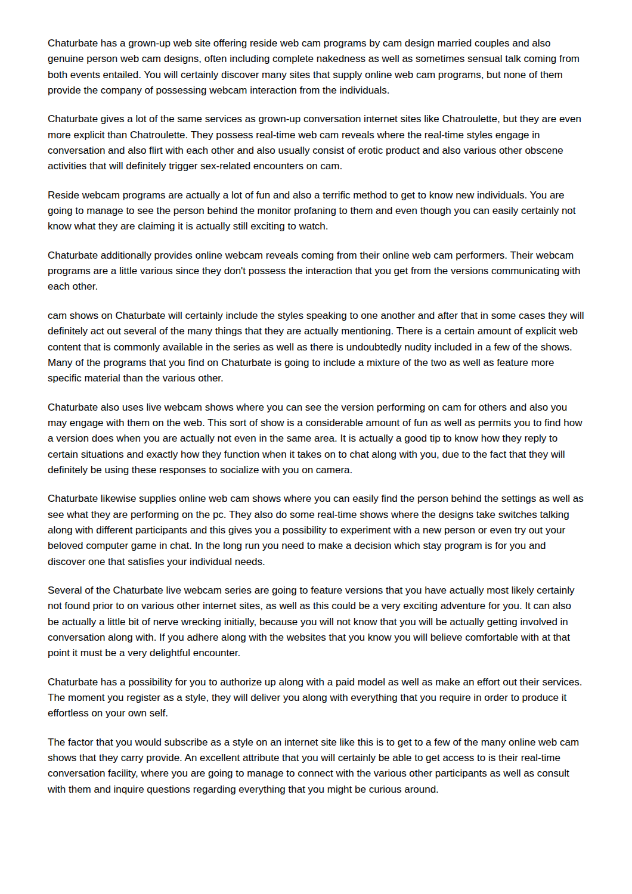Chaturbate has a grown-up web site offering reside web cam programs by cam design married couples and also genuine person web cam designs, often including complete nakedness as well as sometimes sensual talk coming from both events entailed. You will certainly discover many sites that supply online web cam programs, but none of them provide the company of possessing webcam interaction from the individuals.
Chaturbate gives a lot of the same services as grown-up conversation internet sites like Chatroulette, but they are even more explicit than Chatroulette. They possess real-time web cam reveals where the real-time styles engage in conversation and also flirt with each other and also usually consist of erotic product and also various other obscene activities that will definitely trigger sex-related encounters on cam.
Reside webcam programs are actually a lot of fun and also a terrific method to get to know new individuals. You are going to manage to see the person behind the monitor profaning to them and even though you can easily certainly not know what they are claiming it is actually still exciting to watch.
Chaturbate additionally provides online webcam reveals coming from their online web cam performers. Their webcam programs are a little various since they don't possess the interaction that you get from the versions communicating with each other.
cam shows on Chaturbate will certainly include the styles speaking to one another and after that in some cases they will definitely act out several of the many things that they are actually mentioning. There is a certain amount of explicit web content that is commonly available in the series as well as there is undoubtedly nudity included in a few of the shows. Many of the programs that you find on Chaturbate is going to include a mixture of the two as well as feature more specific material than the various other.
Chaturbate also uses live webcam shows where you can see the version performing on cam for others and also you may engage with them on the web. This sort of show is a considerable amount of fun as well as permits you to find how a version does when you are actually not even in the same area. It is actually a good tip to know how they reply to certain situations and exactly how they function when it takes on to chat along with you, due to the fact that they will definitely be using these responses to socialize with you on camera.
Chaturbate likewise supplies online web cam shows where you can easily find the person behind the settings as well as see what they are performing on the pc. They also do some real-time shows where the designs take switches talking along with different participants and this gives you a possibility to experiment with a new person or even try out your beloved computer game in chat. In the long run you need to make a decision which stay program is for you and discover one that satisfies your individual needs.
Several of the Chaturbate live webcam series are going to feature versions that you have actually most likely certainly not found prior to on various other internet sites, as well as this could be a very exciting adventure for you. It can also be actually a little bit of nerve wrecking initially, because you will not know that you will be actually getting involved in conversation along with. If you adhere along with the websites that you know you will believe comfortable with at that point it must be a very delightful encounter.
Chaturbate has a possibility for you to authorize up along with a paid model as well as make an effort out their services. The moment you register as a style, they will deliver you along with everything that you require in order to produce it effortless on your own self.
The factor that you would subscribe as a style on an internet site like this is to get to a few of the many online web cam shows that they carry provide. An excellent attribute that you will certainly be able to get access to is their real-time conversation facility, where you are going to manage to connect with the various other participants as well as consult with them and inquire questions regarding everything that you might be curious around.